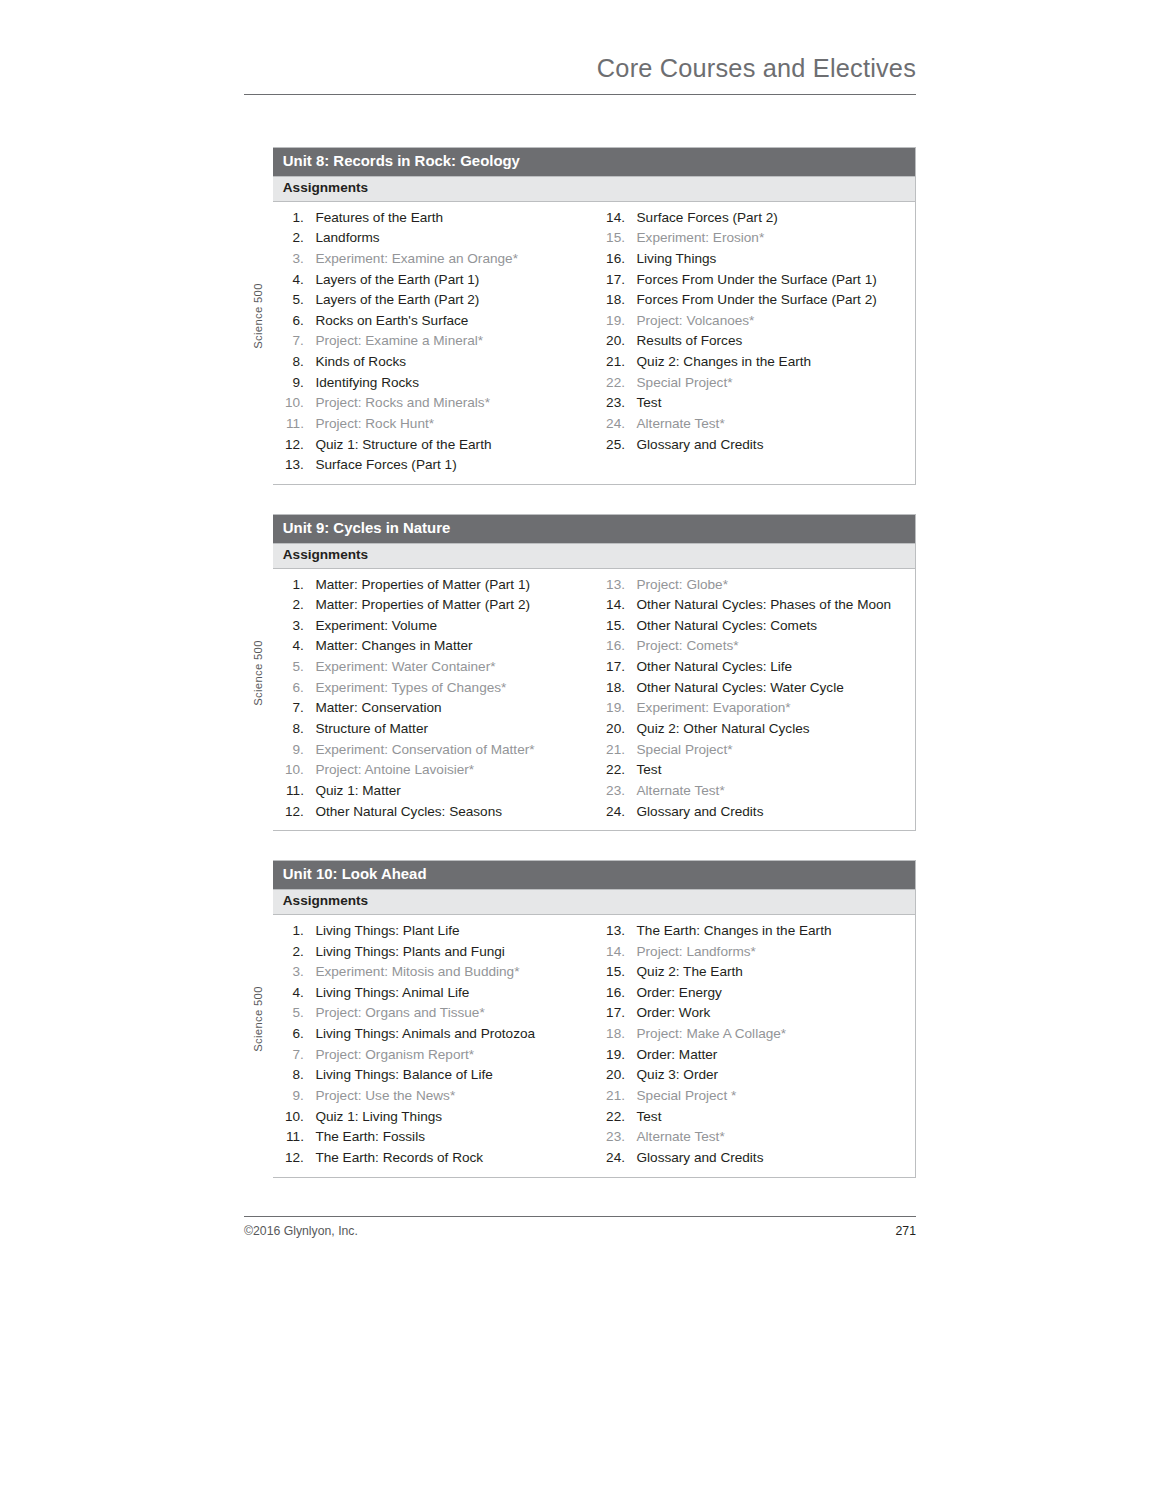Core Courses and Electives
Science 500
Unit 8: Records in Rock: Geology
Assignments
1. Features of the Earth
2. Landforms
3. Experiment: Examine an Orange*
4. Layers of the Earth (Part 1)
5. Layers of the Earth (Part 2)
6. Rocks on Earth's Surface
7. Project: Examine a Mineral*
8. Kinds of Rocks
9. Identifying Rocks
10. Project: Rocks and Minerals*
11. Project: Rock Hunt*
12. Quiz 1: Structure of the Earth
13. Surface Forces (Part 1)
14. Surface Forces (Part 2)
15. Experiment: Erosion*
16. Living Things
17. Forces From Under the Surface (Part 1)
18. Forces From Under the Surface (Part 2)
19. Project: Volcanoes*
20. Results of Forces
21. Quiz 2: Changes in the Earth
22. Special Project*
23. Test
24. Alternate Test*
25. Glossary and Credits
Science 500
Unit 9: Cycles in Nature
Assignments
1. Matter: Properties of Matter (Part 1)
2. Matter: Properties of Matter (Part 2)
3. Experiment: Volume
4. Matter: Changes in Matter
5. Experiment: Water Container*
6. Experiment: Types of Changes*
7. Matter: Conservation
8. Structure of Matter
9. Experiment: Conservation of Matter*
10. Project: Antoine Lavoisier*
11. Quiz 1: Matter
12. Other Natural Cycles: Seasons
13. Project: Globe*
14. Other Natural Cycles: Phases of the Moon
15. Other Natural Cycles: Comets
16. Project: Comets*
17. Other Natural Cycles: Life
18. Other Natural Cycles: Water Cycle
19. Experiment: Evaporation*
20. Quiz 2: Other Natural Cycles
21. Special Project*
22. Test
23. Alternate Test*
24. Glossary and Credits
Science 500
Unit 10: Look Ahead
Assignments
1. Living Things: Plant Life
2. Living Things: Plants and Fungi
3. Experiment: Mitosis and Budding*
4. Living Things: Animal Life
5. Project: Organs and Tissue*
6. Living Things: Animals and Protozoa
7. Project: Organism Report*
8. Living Things: Balance of Life
9. Project: Use the News*
10. Quiz 1: Living Things
11. The Earth: Fossils
12. The Earth: Records of Rock
13. The Earth: Changes in the Earth
14. Project: Landforms*
15. Quiz 2: The Earth
16. Order: Energy
17. Order: Work
18. Project: Make A Collage*
19. Order: Matter
20. Quiz 3: Order
21. Special Project *
22. Test
23. Alternate Test*
24. Glossary and Credits
©2016 Glynlyon, Inc.
271